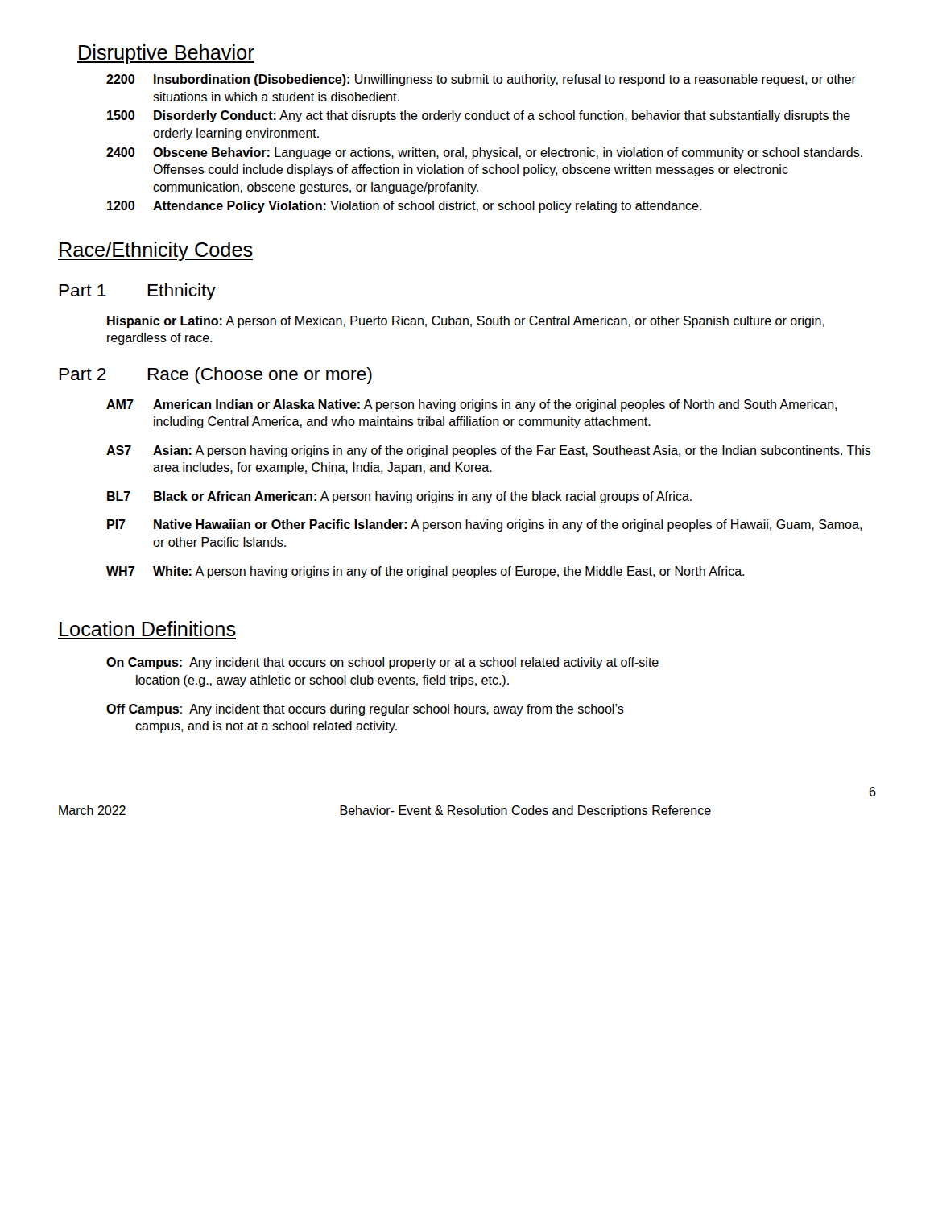Disruptive Behavior
2200 Insubordination (Disobedience): Unwillingness to submit to authority, refusal to respond to a reasonable request, or other situations in which a student is disobedient.
1500 Disorderly Conduct: Any act that disrupts the orderly conduct of a school function, behavior that substantially disrupts the orderly learning environment.
2400 Obscene Behavior: Language or actions, written, oral, physical, or electronic, in violation of community or school standards. Offenses could include displays of affection in violation of school policy, obscene written messages or electronic communication, obscene gestures, or language/profanity.
1200 Attendance Policy Violation: Violation of school district, or school policy relating to attendance.
Race/Ethnicity Codes
Part 1 Ethnicity
Hispanic or Latino: A person of Mexican, Puerto Rican, Cuban, South or Central American, or other Spanish culture or origin, regardless of race.
Part 2 Race (Choose one or more)
AM7 American Indian or Alaska Native: A person having origins in any of the original peoples of North and South American, including Central America, and who maintains tribal affiliation or community attachment.
AS7 Asian: A person having origins in any of the original peoples of the Far East, Southeast Asia, or the Indian subcontinents. This area includes, for example, China, India, Japan, and Korea.
BL7 Black or African American: A person having origins in any of the black racial groups of Africa.
PI7 Native Hawaiian or Other Pacific Islander: A person having origins in any of the original peoples of Hawaii, Guam, Samoa, or other Pacific Islands.
WH7 White: A person having origins in any of the original peoples of Europe, the Middle East, or North Africa.
Location Definitions
On Campus: Any incident that occurs on school property or at a school related activity at off-site location (e.g., away athletic or school club events, field trips, etc.).
Off Campus: Any incident that occurs during regular school hours, away from the school’s campus, and is not at a school related activity.
6
March 2022 Behavior- Event & Resolution Codes and Descriptions Reference